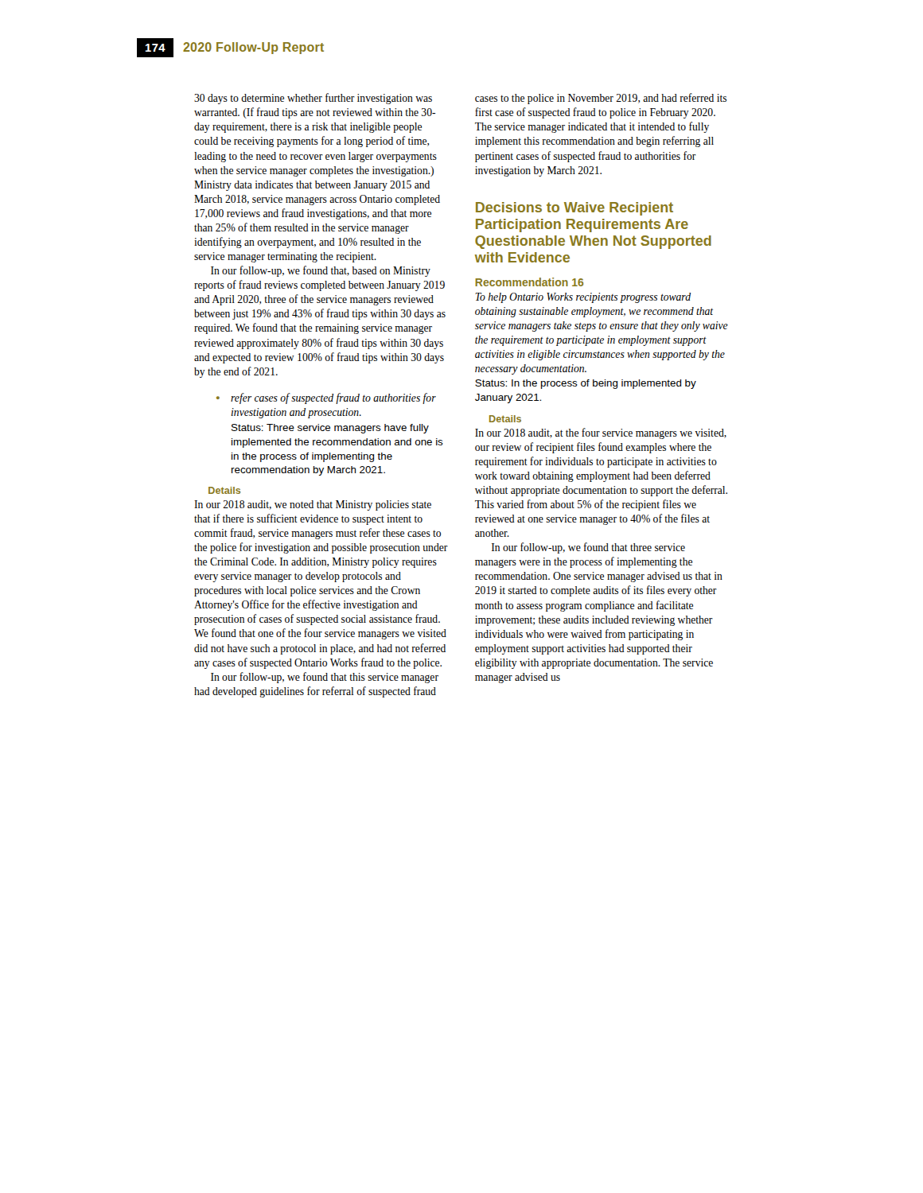174
2020 Follow-Up Report
30 days to determine whether further investigation was warranted. (If fraud tips are not reviewed within the 30-day requirement, there is a risk that ineligible people could be receiving payments for a long period of time, leading to the need to recover even larger overpayments when the service manager completes the investigation.) Ministry data indicates that between January 2015 and March 2018, service managers across Ontario completed 17,000 reviews and fraud investigations, and that more than 25% of them resulted in the service manager identifying an overpayment, and 10% resulted in the service manager terminating the recipient.
In our follow-up, we found that, based on Ministry reports of fraud reviews completed between January 2019 and April 2020, three of the service managers reviewed between just 19% and 43% of fraud tips within 30 days as required. We found that the remaining service manager reviewed approximately 80% of fraud tips within 30 days and expected to review 100% of fraud tips within 30 days by the end of 2021.
refer cases of suspected fraud to authorities for investigation and prosecution. Status: Three service managers have fully implemented the recommendation and one is in the process of implementing the recommendation by March 2021.
Details
In our 2018 audit, we noted that Ministry policies state that if there is sufficient evidence to suspect intent to commit fraud, service managers must refer these cases to the police for investigation and possible prosecution under the Criminal Code. In addition, Ministry policy requires every service manager to develop protocols and procedures with local police services and the Crown Attorney's Office for the effective investigation and prosecution of cases of suspected social assistance fraud. We found that one of the four service managers we visited did not have such a protocol in place, and had not referred any cases of suspected Ontario Works fraud to the police.
In our follow-up, we found that this service manager had developed guidelines for referral of suspected fraud cases to the police in November 2019, and had referred its first case of suspected fraud to police in February 2020. The service manager indicated that it intended to fully implement this recommendation and begin referring all pertinent cases of suspected fraud to authorities for investigation by March 2021.
Decisions to Waive Recipient Participation Requirements Are Questionable When Not Supported with Evidence
Recommendation 16
To help Ontario Works recipients progress toward obtaining sustainable employment, we recommend that service managers take steps to ensure that they only waive the requirement to participate in employment support activities in eligible circumstances when supported by the necessary documentation.
Status: In the process of being implemented by January 2021.
Details
In our 2018 audit, at the four service managers we visited, our review of recipient files found examples where the requirement for individuals to participate in activities to work toward obtaining employment had been deferred without appropriate documentation to support the deferral. This varied from about 5% of the recipient files we reviewed at one service manager to 40% of the files at another.
In our follow-up, we found that three service managers were in the process of implementing the recommendation. One service manager advised us that in 2019 it started to complete audits of its files every other month to assess program compliance and facilitate improvement; these audits included reviewing whether individuals who were waived from participating in employment support activities had supported their eligibility with appropriate documentation. The service manager advised us